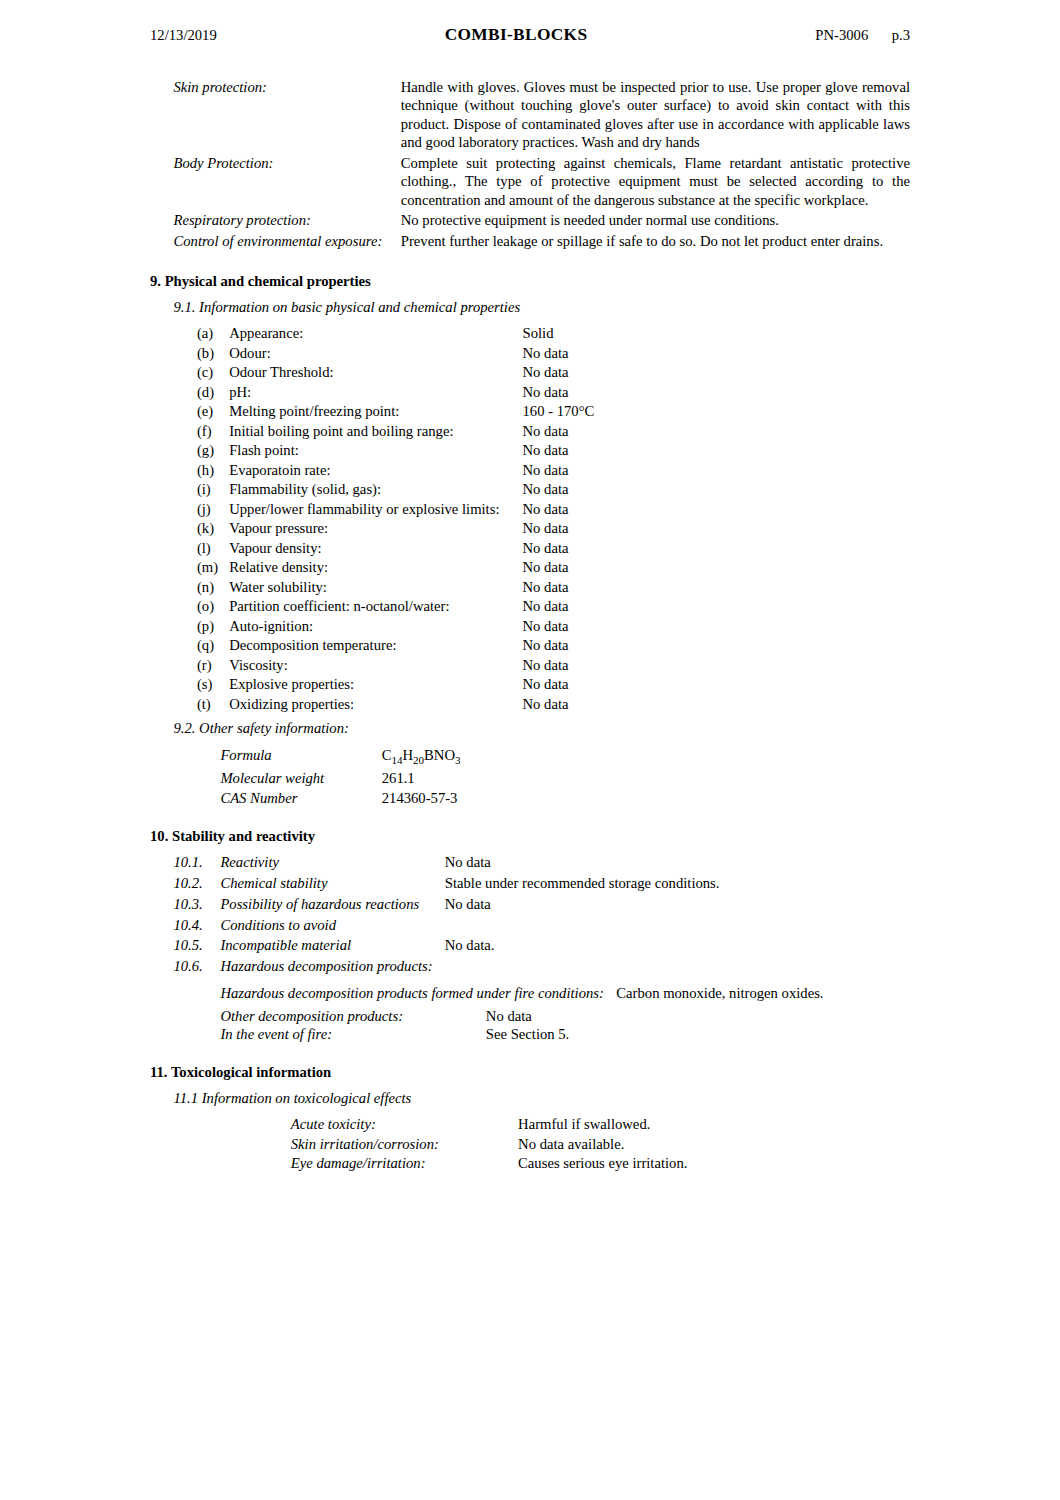12/13/2019
COMBI-BLOCKS
PN-3006p.3
| Skin protection: | Handle with gloves. Gloves must be inspected prior to use. Use proper glove removal technique (without touching glove's outer surface) to avoid skin contact with this product. Dispose of contaminated gloves after use in accordance with applicable laws and good laboratory practices. Wash and dry hands |
| Body Protection: | Complete suit protecting against chemicals, Flame retardant antistatic protective clothing., The type of protective equipment must be selected according to the concentration and amount of the dangerous substance at the specific workplace. |
| Respiratory protection: | No protective equipment is needed under normal use conditions. |
| Control of environmental exposure: | Prevent further leakage or spillage if safe to do so. Do not let product enter drains. |
9. Physical and chemical properties
9.1. Information on basic physical and chemical properties
| (a) | Appearance: | Solid |
| (b) | Odour: | No data |
| (c) | Odour Threshold: | No data |
| (d) | pH: | No data |
| (e) | Melting point/freezing point: | 160 - 170°C |
| (f) | Initial boiling point and boiling range: | No data |
| (g) | Flash point: | No data |
| (h) | Evaporatoin rate: | No data |
| (i) | Flammability (solid, gas): | No data |
| (j) | Upper/lower flammability or explosive limits: | No data |
| (k) | Vapour pressure: | No data |
| (l) | Vapour density: | No data |
| (m) | Relative density: | No data |
| (n) | Water solubility: | No data |
| (o) | Partition coefficient: n-octanol/water: | No data |
| (p) | Auto-ignition: | No data |
| (q) | Decomposition temperature: | No data |
| (r) | Viscosity: | No data |
| (s) | Explosive properties: | No data |
| (t) | Oxidizing properties: | No data |
9.2. Other safety information:
| Formula | C 14 H 20 BNO 3 |
| Molecular weight | 261.1 |
| CAS Number | 214360-57-3 |
10. Stability and reactivity
| 10.1. | Reactivity | No data |
| 10.2. | Chemical stability | Stable under recommended storage conditions. |
| 10.3. | Possibility of hazardous reactions | No data |
| 10.4. | Conditions to avoid |
| 10.5. | Incompatible material | No data. |
| 10.6. | Hazardous decomposition products: |
Hazardous decomposition products formed under fire conditions: Carbon monoxide, nitrogen oxides.
Other decomposition products: No data
In the event of fire: See Section 5.
11. Toxicological information
11.1 Information on toxicological effects
| Acute toxicity: | Harmful if swallowed. |
| Skin irritation/corrosion: | No data available. |
| Eye damage/irritation: | Causes serious eye irritation. |